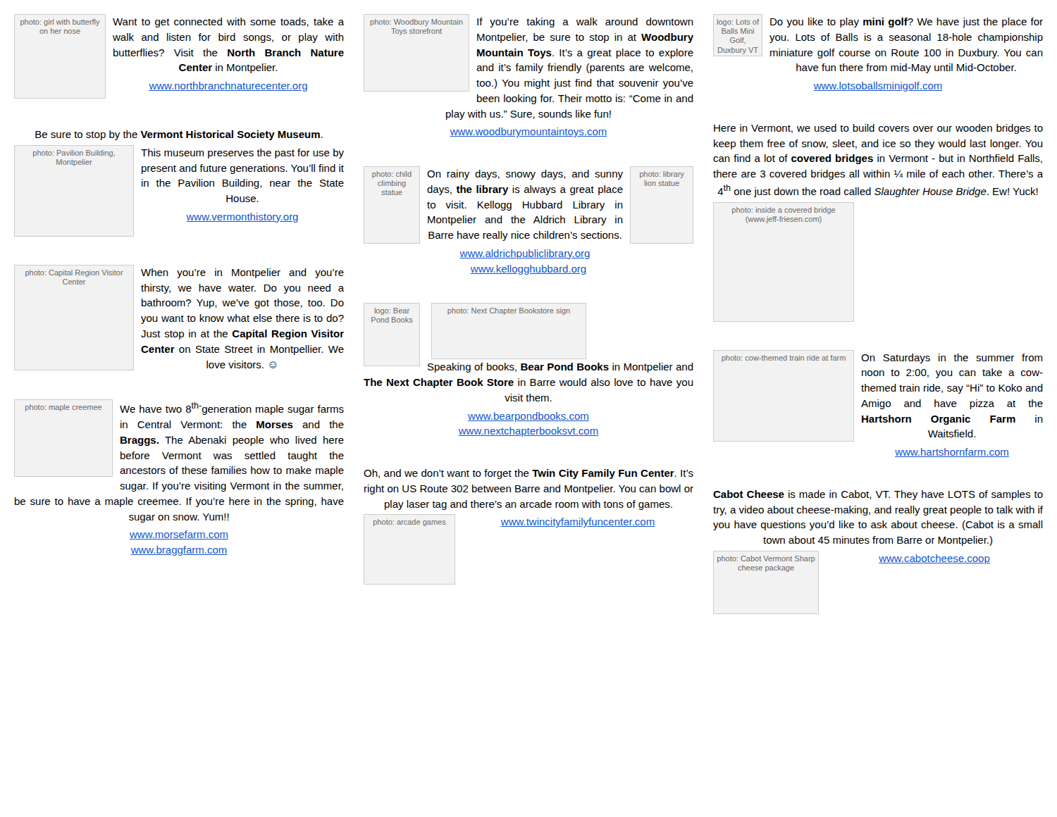photo: girl with butterfly on her nose
Want to get connected with some toads, take a walk and listen for bird songs, or play with butterflies? Visit the North Branch Nature Center in Montpelier.
www.northbranchnaturecenter.org
Be sure to stop by the Vermont Historical Society Museum.
photo: Pavilion Building, Montpelier
This museum preserves the past for use by present and future generations. You’ll find it in the Pavilion Building, near the State House.
www.vermonthistory.org
photo: Capital Region Visitor Center
When you’re in Montpelier and you’re thirsty, we have water. Do you need a bathroom? Yup, we’ve got those, too. Do you want to know what else there is to do? Just stop in at the Capital Region Visitor Center on State Street in Montpellier. We love visitors. ☺
photo: maple creemee
We have two 8th-generation maple sugar farms in Central Vermont: the Morses and the Braggs. The Abenaki people who lived here before Vermont was settled taught the ancestors of these families how to make maple sugar. If you’re visiting Vermont in the summer, be sure to have a maple creemee. If you’re here in the spring, have sugar on snow. Yum!!
www.morsefarm.com www.braggfarm.com
photo: Woodbury Mountain Toys storefront
If you’re taking a walk around downtown Montpelier, be sure to stop in at Woodbury Mountain Toys. It’s a great place to explore and it’s family friendly (parents are welcome, too.) You might just find that souvenir you’ve been looking for. Their motto is: “Come in and play with us.” Sure, sounds like fun!
www.woodburymountaintoys.com
photo: child climbing statue
photo: library lion statue
On rainy days, snowy days, and sunny days, the library is always a great place to visit. Kellogg Hubbard Library in Montpelier and the Aldrich Library in Barre have really nice children’s sections.
www.aldrichpubliclibrary.org www.kellogghubbard.org
logo: Bear Pond Books
photo: Next Chapter Bookstore sign
Speaking of books, Bear Pond Books in Montpelier and The Next Chapter Book Store in Barre would also love to have you visit them.
www.bearpondbooks.com www.nextchapterbooksvt.com
Oh, and we don’t want to forget the Twin City Family Fun Center. It’s right on US Route 302 between Barre and Montpelier. You can bowl or play laser tag and there’s an arcade room with tons of games.
photo: arcade games
www.twincityfamilyfuncenter.com
logo: Lots of Balls Mini Golf, Duxbury VT
Do you like to play mini golf? We have just the place for you. Lots of Balls is a seasonal 18-hole championship miniature golf course on Route 100 in Duxbury. You can have fun there from mid-May until Mid-October.
www.lotsoballsminigolf.com
Here in Vermont, we used to build covers over our wooden bridges to keep them free of snow, sleet, and ice so they would last longer. You can find a lot of covered bridges in Vermont - but in Northfield Falls, there are 3 covered bridges all within ¼ mile of each other. There’s a 4th one just down the road called Slaughter House Bridge. Ew! Yuck!
photo: inside a covered bridge (www.jeff-friesen.com)
photo: cow-themed train ride at farm
On Saturdays in the summer from noon to 2:00, you can take a cow-themed train ride, say “Hi” to Koko and Amigo and have pizza at the Hartshorn Organic Farm in Waitsfield.
www.hartshornfarm.com
Cabot Cheese is made in Cabot, VT. They have LOTS of samples to try, a video about cheese-making, and really great people to talk with if you have questions you’d like to ask about cheese. (Cabot is a small town about 45 minutes from Barre or Montpelier.)
photo: Cabot Vermont Sharp cheese package
www.cabotcheese.coop